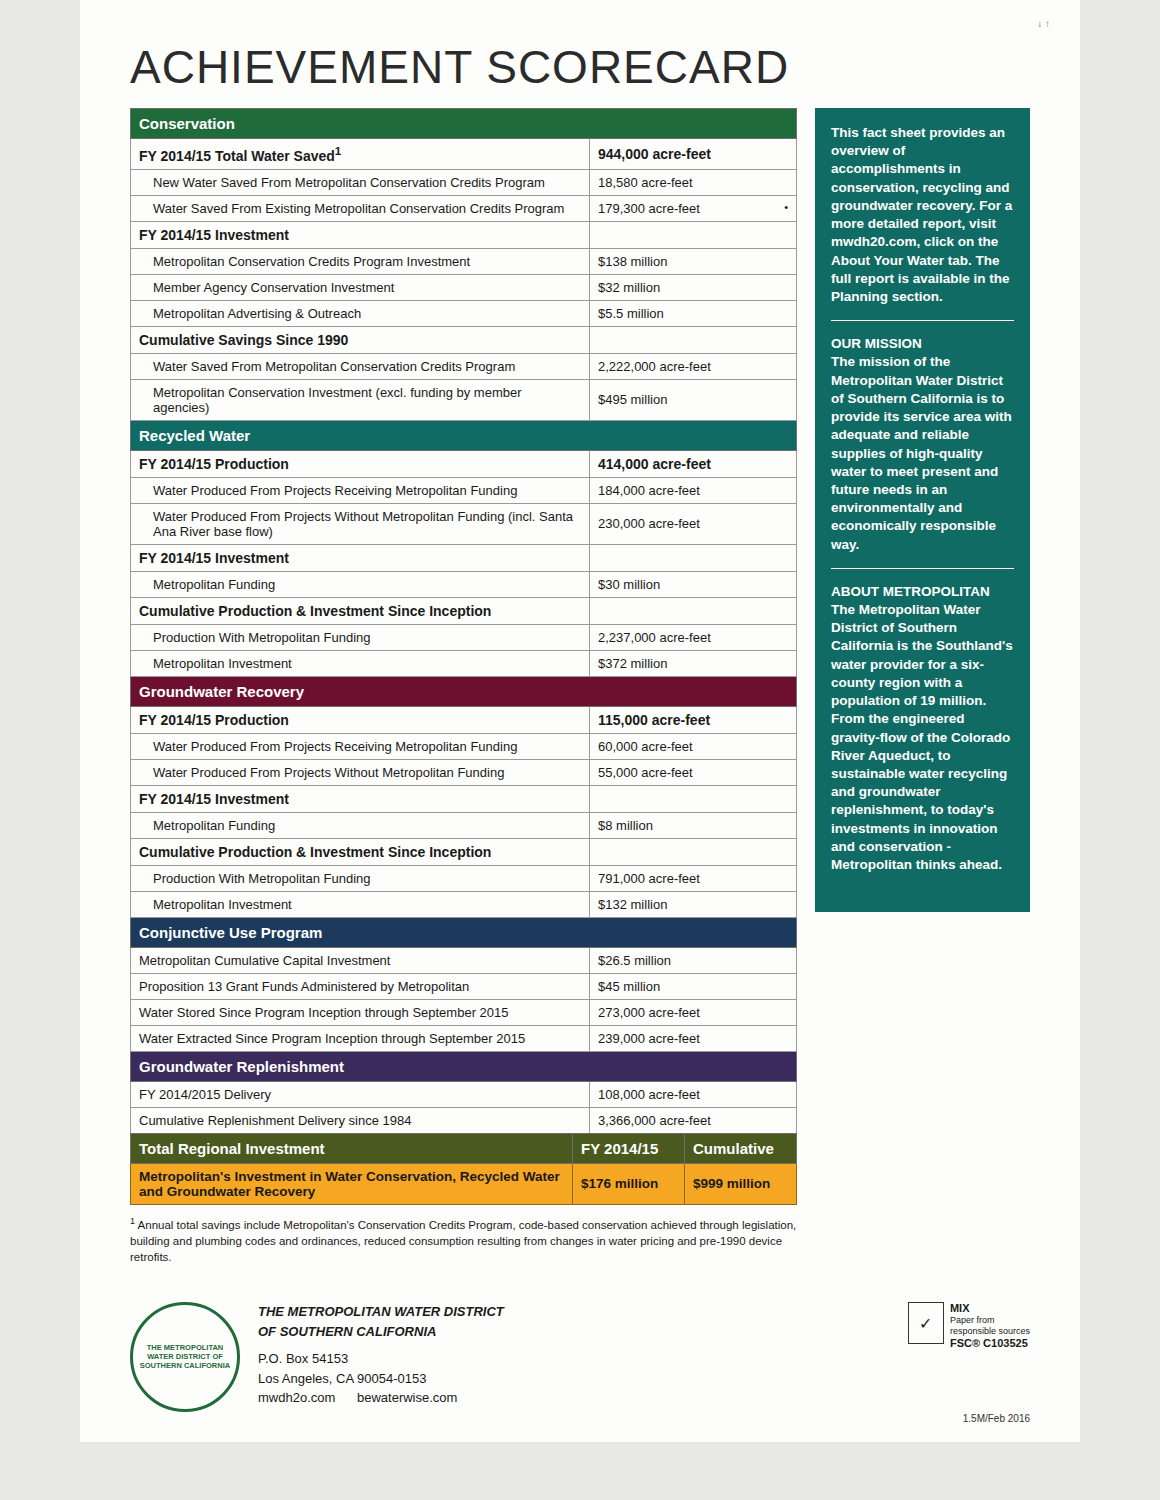↓ ↑
ACHIEVEMENT SCORECARD
| Conservation |
| --- |
| FY 2014/15 Total Water Saved 1 | 944,000 acre-feet |
| New Water Saved From Metropolitan Conservation Credits Program | 18,580 acre-feet |
| Water Saved From Existing Metropolitan Conservation Credits Program | 179,300 acre-feet • |
| FY 2014/15 Investment | |
| Metropolitan Conservation Credits Program Investment | $138 million |
| Member Agency Conservation Investment | $32 million |
| Metropolitan Advertising & Outreach | $5.5 million |
| Cumulative Savings Since 1990 | |
| Water Saved From Metropolitan Conservation Credits Program | 2,222,000 acre-feet |
| Metropolitan Conservation Investment (excl. funding by member agencies) | $495 million |
| Recycled Water |
| FY 2014/15 Production | 414,000 acre-feet |
| Water Produced From Projects Receiving Metropolitan Funding | 184,000 acre-feet |
| Water Produced From Projects Without Metropolitan Funding (incl. Santa Ana River base flow) | 230,000 acre-feet |
| FY 2014/15 Investment | |
| Metropolitan Funding | $30 million |
| Cumulative Production & Investment Since Inception | |
| Production With Metropolitan Funding | 2,237,000 acre-feet |
| Metropolitan Investment | $372 million |
| Groundwater Recovery |
| FY 2014/15 Production | 115,000 acre-feet |
| Water Produced From Projects Receiving Metropolitan Funding | 60,000 acre-feet |
| Water Produced From Projects Without Metropolitan Funding | 55,000 acre-feet |
| FY 2014/15 Investment | |
| Metropolitan Funding | $8 million |
| Cumulative Production & Investment Since Inception | |
| Production With Metropolitan Funding | 791,000 acre-feet |
| Metropolitan Investment | $132 million |
| Conjunctive Use Program |
| Metropolitan Cumulative Capital Investment | $26.5 million |
| Proposition 13 Grant Funds Administered by Metropolitan | $45 million |
| Water Stored Since Program Inception through September 2015 | 273,000 acre-feet |
| Water Extracted Since Program Inception through September 2015 | 239,000 acre-feet |
| Groundwater Replenishment |
| FY 2014/2015 Delivery | 108,000 acre-feet |
| Cumulative Replenishment Delivery since 1984 | 3,366,000 acre-feet |
| Total Regional Investment | FY 2014/15 | Cumulative |
| --- | --- | --- |
| Metropolitan's Investment in Water Conservation, Recycled Water and Groundwater Recovery | $176 million | $999 million |
1 Annual total savings include Metropolitan's Conservation Credits Program, code-based conservation achieved through legislation, building and plumbing codes and ordinances, reduced consumption resulting from changes in water pricing and pre-1990 device retrofits.
This fact sheet provides an overview of accomplishments in conservation, recycling and groundwater recovery. For a more detailed report, visit mwdh20.com, click on the About Your Water tab. The full report is available in the Planning section.
Our Mission
The mission of the Metropolitan Water District of Southern California is to provide its service area with adequate and reliable supplies of high-quality water to meet present and future needs in an environmentally and economically responsible way.
About Metropolitan
The Metropolitan Water District of Southern California is the Southland's water provider for a six-county region with a population of 19 million. From the engineered gravity-flow of the Colorado River Aqueduct, to sustainable water recycling and groundwater replenishment, to today's investments in innovation and conservation - Metropolitan thinks ahead.
THE METROPOLITAN WATER DISTRICT OF SOUTHERN CALIFORNIA
THE METROPOLITAN WATER DISTRICT
OF SOUTHERN CALIFORNIA
P.O. Box 54153
Los Angeles, CA 90054-0153
mwdh2o.com bewaterwise.com
✓
MIX Paper from
responsible sources
FSC® C103525
1.5M/Feb 2016